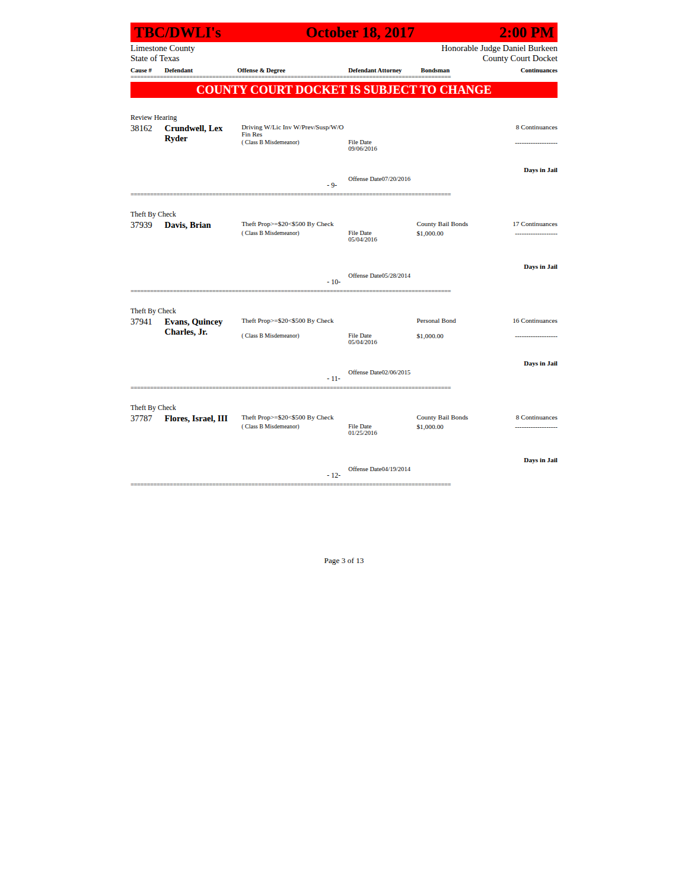TBC/DWLI's October 18, 2017 2:00 PM
Limestone County
State of Texas
Honorable Judge Daniel Burkeen
County Court Docket
Cause # Defendant Offense & Degree Defendant Attorney Bondsman Continuances
==================================================================================================
COUNTY COURT DOCKET IS SUBJECT TO CHANGE
Review Hearing
38162
Crundwell, Lex Ryder
Driving W/Lic Inv W/Prev/Susp/W/O Fin Res
( Class B Misdemeanor)
File Date09/06/2016
Offense Date07/20/2016
8 Continuances
-------------------
Days in Jail
- 9-
==================================================================================================
Theft By Check
37939
Davis, Brian
Theft Prop>=$20<$500 By Check
( Class B Misdemeanor)
File Date05/04/2016
Offense Date05/28/2014
County Bail Bonds
$1,000.00
17 Continuances
-------------------
Days in Jail
- 10-
==================================================================================================
Theft By Check
37941
Evans, Quincey Charles, Jr.
Theft Prop>=$20<$500 By Check
( Class B Misdemeanor)
File Date05/04/2016
Offense Date02/06/2015
Personal Bond
$1,000.00
16 Continuances
-------------------
Days in Jail
- 11-
==================================================================================================
Theft By Check
37787
Flores, Israel, III
Theft Prop>=$20<$500 By Check
( Class B Misdemeanor)
File Date01/25/2016
Offense Date04/19/2014
County Bail Bonds
$1,000.00
8 Continuances
-------------------
Days in Jail
- 12-
==================================================================================================
Page 3 of 13